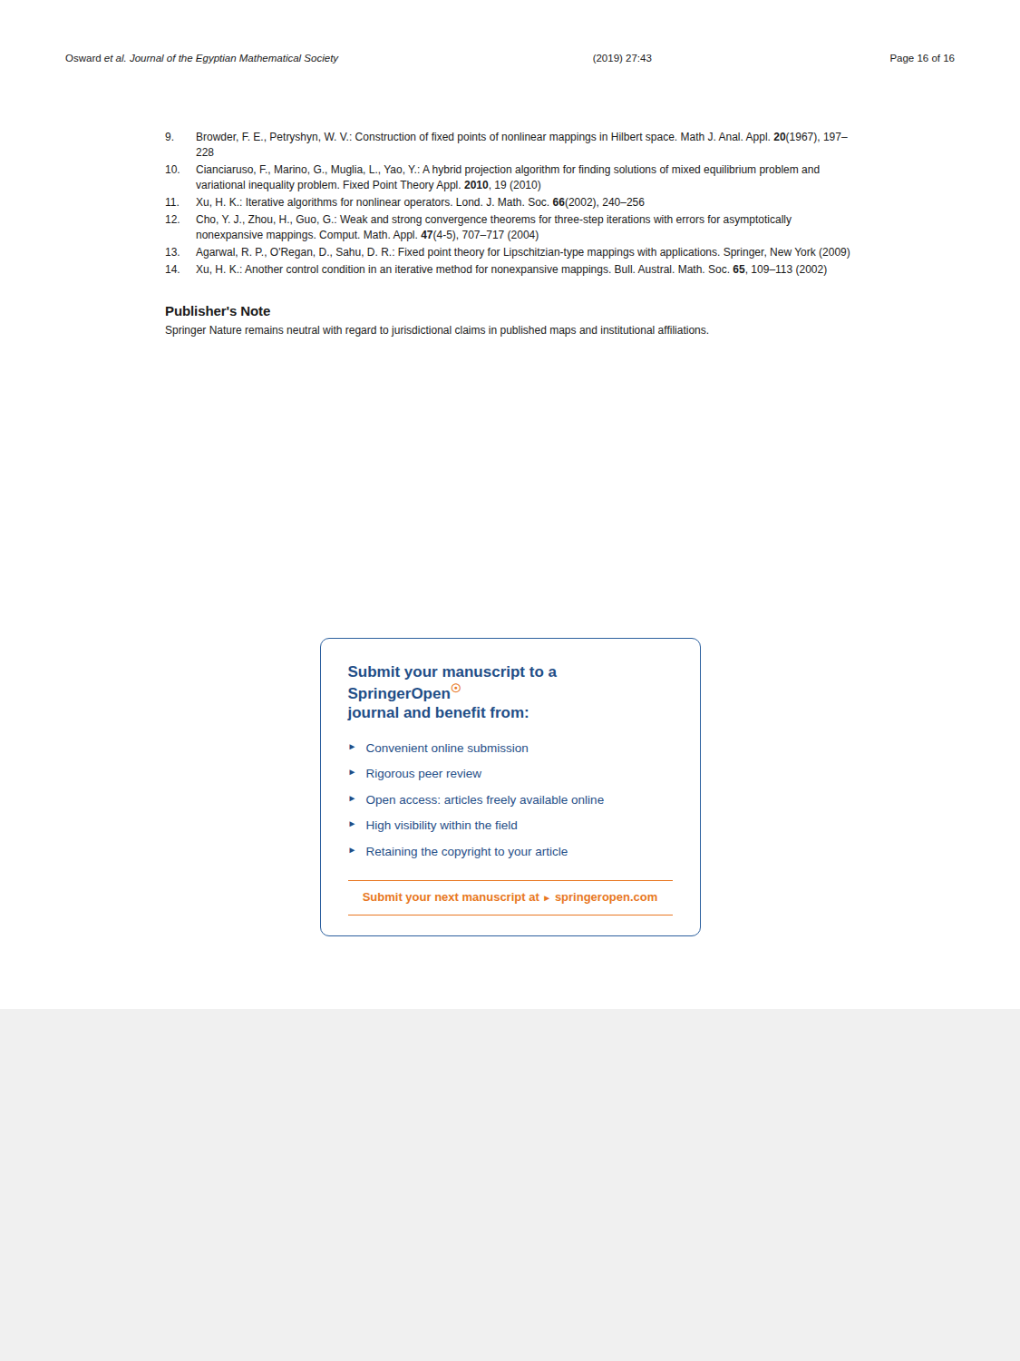Osward et al. Journal of the Egyptian Mathematical Society
(2019) 27:43
Page 16 of 16
9. Browder, F. E., Petryshyn, W. V.: Construction of fixed points of nonlinear mappings in Hilbert space. Math J. Anal. Appl. 20(1967), 197–228
10. Cianciaruso, F., Marino, G., Muglia, L., Yao, Y.: A hybrid projection algorithm for finding solutions of mixed equilibrium problem and variational inequality problem. Fixed Point Theory Appl. 2010, 19 (2010)
11. Xu, H. K.: Iterative algorithms for nonlinear operators. Lond. J. Math. Soc. 66(2002), 240–256
12. Cho, Y. J., Zhou, H., Guo, G.: Weak and strong convergence theorems for three-step iterations with errors for asymptotically nonexpansive mappings. Comput. Math. Appl. 47(4-5), 707–717 (2004)
13. Agarwal, R. P., O'Regan, D., Sahu, D. R.: Fixed point theory for Lipschitzian-type mappings with applications. Springer, New York (2009)
14. Xu, H. K.: Another control condition in an iterative method for nonexpansive mappings. Bull. Austral. Math. Soc. 65, 109–113 (2002)
Publisher's Note
Springer Nature remains neutral with regard to jurisdictional claims in published maps and institutional affiliations.
Submit your manuscript to a SpringerOpen☉
journal and benefit from:
Convenient online submission
Rigorous peer review
Open access: articles freely available online
High visibility within the field
Retaining the copyright to your article
Submit your next manuscript at ► springeropen.com